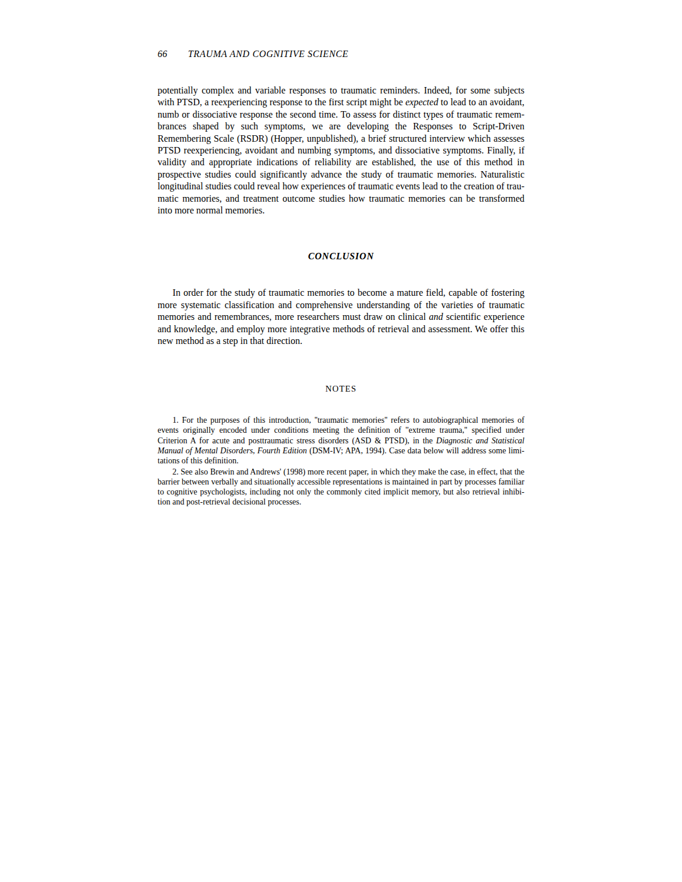66 Trauma and Cognitive Science
potentially complex and variable responses to traumatic reminders. Indeed, for some subjects with PTSD, a reexperiencing response to the first script might be expected to lead to an avoidant, numb or dissociative response the second time. To assess for distinct types of traumatic remembrances shaped by such symptoms, we are developing the Responses to Script-Driven Remembering Scale (RSDR) (Hopper, unpublished), a brief structured interview which assesses PTSD reexperiencing, avoidant and numbing symptoms, and dissociative symptoms. Finally, if validity and appropriate indications of reliability are established, the use of this method in prospective studies could significantly advance the study of traumatic memories. Naturalistic longitudinal studies could reveal how experiences of traumatic events lead to the creation of traumatic memories, and treatment outcome studies how traumatic memories can be transformed into more normal memories.
CONCLUSION
In order for the study of traumatic memories to become a mature field, capable of fostering more systematic classification and comprehensive understanding of the varieties of traumatic memories and remembrances, more researchers must draw on clinical and scientific experience and knowledge, and employ more integrative methods of retrieval and assessment. We offer this new method as a step in that direction.
NOTES
1. For the purposes of this introduction, ''traumatic memories'' refers to autobiographical memories of events originally encoded under conditions meeting the definition of ''extreme trauma,'' specified under Criterion A for acute and posttraumatic stress disorders (ASD & PTSD), in the Diagnostic and Statistical Manual of Mental Disorders, Fourth Edition (DSM-IV; APA, 1994). Case data below will address some limitations of this definition.
2. See also Brewin and Andrews' (1998) more recent paper, in which they make the case, in effect, that the barrier between verbally and situationally accessible representations is maintained in part by processes familiar to cognitive psychologists, including not only the commonly cited implicit memory, but also retrieval inhibition and post-retrieval decisional processes.